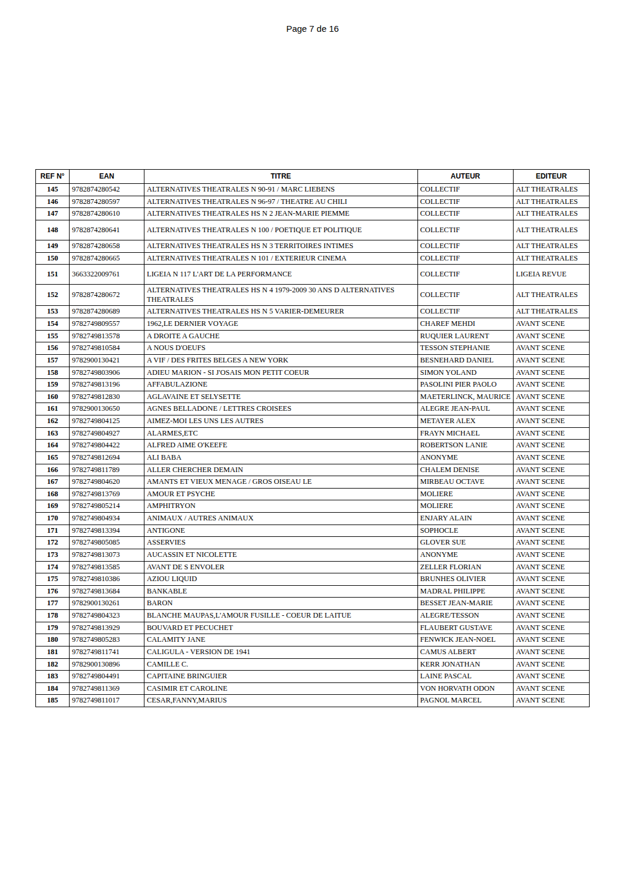Page 7 de 16
| REF N° | EAN | TITRE | AUTEUR | EDITEUR |
| --- | --- | --- | --- | --- |
| 145 | 9782874280542 | ALTERNATIVES THEATRALES N 90-91 / MARC LIEBENS | COLLECTIF | ALT THEATRALES |
| 146 | 9782874280597 | ALTERNATIVES THEATRALES N 96-97 / THEATRE AU CHILI | COLLECTIF | ALT THEATRALES |
| 147 | 9782874280610 | ALTERNATIVES THEATRALES HS N 2 JEAN-MARIE PIEMME | COLLECTIF | ALT THEATRALES |
| 148 | 9782874280641 | ALTERNATIVES THEATRALES N 100 / POETIQUE ET POLITIQUE | COLLECTIF | ALT THEATRALES |
| 149 | 9782874280658 | ALTERNATIVES THEATRALES HS N 3 TERRITOIRES INTIMES | COLLECTIF | ALT THEATRALES |
| 150 | 9782874280665 | ALTERNATIVES THEATRALES N 101 / EXTERIEUR CINEMA | COLLECTIF | ALT THEATRALES |
| 151 | 3663322009761 | LIGEIA N 117 L'ART DE LA PERFORMANCE | COLLECTIF | LIGEIA REVUE |
| 152 | 9782874280672 | ALTERNATIVES THEATRALES HS N 4 1979-2009 30 ANS D ALTERNATIVES THEATRALES | COLLECTIF | ALT THEATRALES |
| 153 | 9782874280689 | ALTERNATIVES THEATRALES HS N 5 VARIER-DEMEURER | COLLECTIF | ALT THEATRALES |
| 154 | 9782749809557 | 1962,LE DERNIER VOYAGE | CHAREF MEHDI | AVANT SCENE |
| 155 | 9782749813578 | A DROITE A GAUCHE | RUQUIER LAURENT | AVANT SCENE |
| 156 | 9782749810584 | A NOUS D'OEUFS | TESSON STEPHANIE | AVANT SCENE |
| 157 | 9782900130421 | A VIF / DES FRITES BELGES A NEW YORK | BESNEHARD DANIEL | AVANT SCENE |
| 158 | 9782749803906 | ADIEU MARION - SI J'OSAIS MON PETIT COEUR | SIMON YOLAND | AVANT SCENE |
| 159 | 9782749813196 | AFFABULAZIONE | PASOLINI PIER PAOLO | AVANT SCENE |
| 160 | 9782749812830 | AGLAVAINE ET SELYSETTE | MAETERLINCK, MAURICE | AVANT SCENE |
| 161 | 9782900130650 | AGNES BELLADONE / LETTRES CROISEES | ALEGRE JEAN-PAUL | AVANT SCENE |
| 162 | 9782749804125 | AIMEZ-MOI LES UNS LES AUTRES | METAYER ALEX | AVANT SCENE |
| 163 | 9782749804927 | ALARMES,ETC | FRAYN MICHAEL | AVANT SCENE |
| 164 | 9782749804422 | ALFRED AIME O'KEEFE | ROBERTSON LANIE | AVANT SCENE |
| 165 | 9782749812694 | ALI BABA | ANONYME | AVANT SCENE |
| 166 | 9782749811789 | ALLER CHERCHER DEMAIN | CHALEM DENISE | AVANT SCENE |
| 167 | 9782749804620 | AMANTS ET VIEUX MENAGE / GROS OISEAU LE | MIRBEAU OCTAVE | AVANT SCENE |
| 168 | 9782749813769 | AMOUR ET PSYCHE | MOLIERE | AVANT SCENE |
| 169 | 9782749805214 | AMPHITRYON | MOLIERE | AVANT SCENE |
| 170 | 9782749804934 | ANIMAUX / AUTRES ANIMAUX | ENJARY ALAIN | AVANT SCENE |
| 171 | 9782749813394 | ANTIGONE | SOPHOCLE | AVANT SCENE |
| 172 | 9782749805085 | ASSERVIES | GLOVER SUE | AVANT SCENE |
| 173 | 9782749813073 | AUCASSIN ET NICOLETTE | ANONYME | AVANT SCENE |
| 174 | 9782749813585 | AVANT DE S ENVOLER | ZELLER FLORIAN | AVANT SCENE |
| 175 | 9782749810386 | AZIOU LIQUID | BRUNHES OLIVIER | AVANT SCENE |
| 176 | 9782749813684 | BANKABLE | MADRAL PHILIPPE | AVANT SCENE |
| 177 | 9782900130261 | BARON | BESSET JEAN-MARIE | AVANT SCENE |
| 178 | 9782749804323 | BLANCHE MAUPAS,L'AMOUR FUSILLE - COEUR DE LAITUE | ALEGRE/TESSON | AVANT SCENE |
| 179 | 9782749813929 | BOUVARD ET PECUCHET | FLAUBERT GUSTAVE | AVANT SCENE |
| 180 | 9782749805283 | CALAMITY JANE | FENWICK JEAN-NOEL | AVANT SCENE |
| 181 | 9782749811741 | CALIGULA - VERSION DE 1941 | CAMUS ALBERT | AVANT SCENE |
| 182 | 9782900130896 | CAMILLE C. | KERR JONATHAN | AVANT SCENE |
| 183 | 9782749804491 | CAPITAINE BRINGUIER | LAINE PASCAL | AVANT SCENE |
| 184 | 9782749811369 | CASIMIR ET CAROLINE | VON HORVATH ODON | AVANT SCENE |
| 185 | 9782749811017 | CESAR,FANNY,MARIUS | PAGNOL MARCEL | AVANT SCENE |